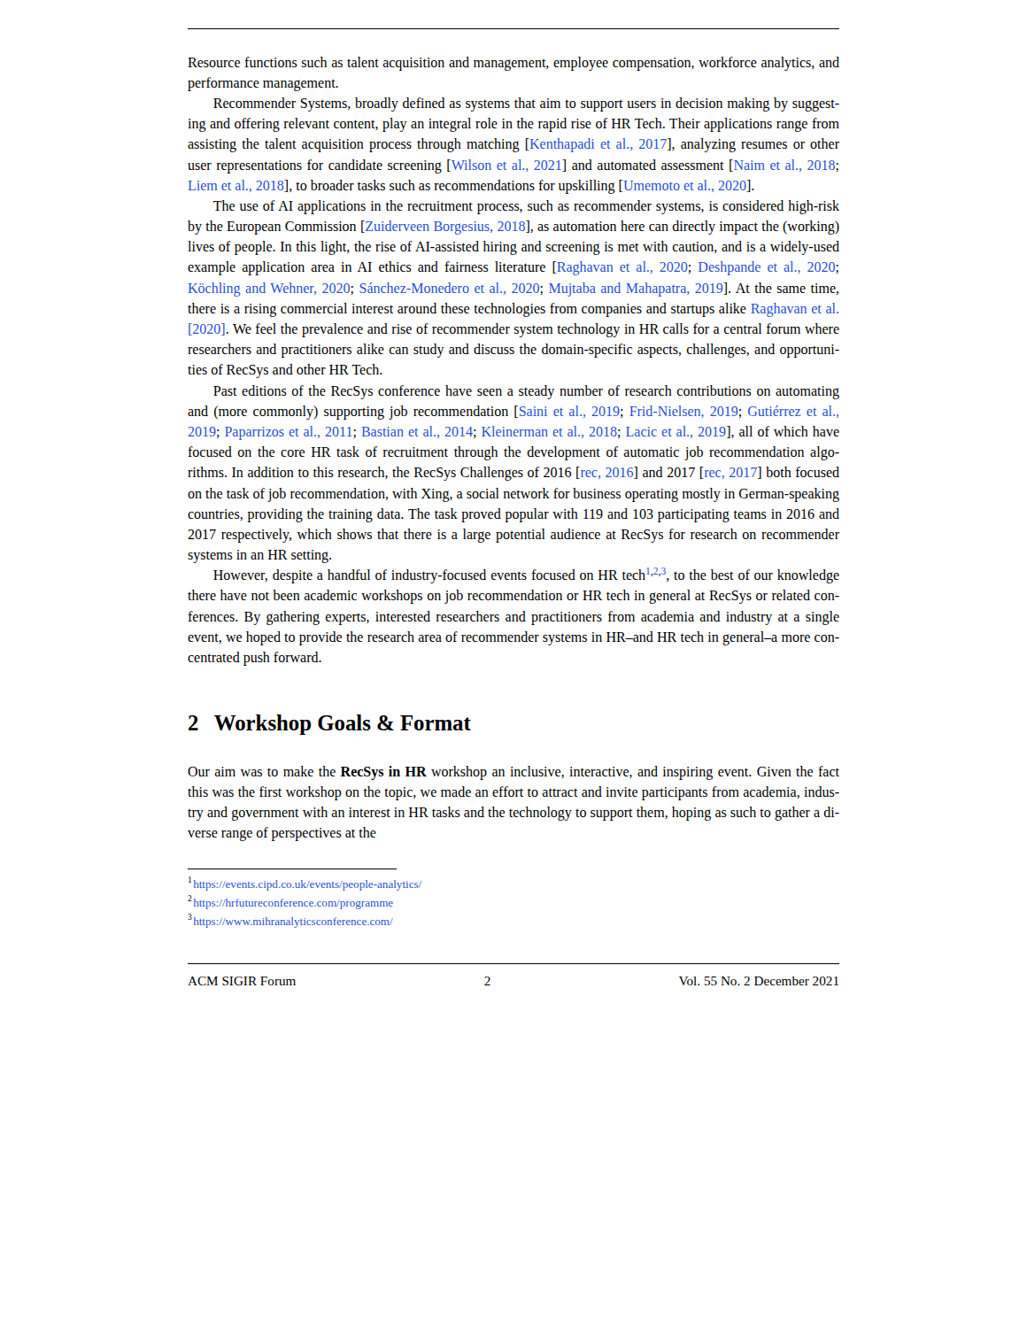Resource functions such as talent acquisition and management, employee compensation, workforce analytics, and performance management.
Recommender Systems, broadly defined as systems that aim to support users in decision making by suggesting and offering relevant content, play an integral role in the rapid rise of HR Tech. Their applications range from assisting the talent acquisition process through matching [Kenthapadi et al., 2017], analyzing resumes or other user representations for candidate screening [Wilson et al., 2021] and automated assessment [Naim et al., 2018; Liem et al., 2018], to broader tasks such as recommendations for upskilling [Umemoto et al., 2020].
The use of AI applications in the recruitment process, such as recommender systems, is considered high-risk by the European Commission [Zuiderveen Borgesius, 2018], as automation here can directly impact the (working) lives of people. In this light, the rise of AI-assisted hiring and screening is met with caution, and is a widely-used example application area in AI ethics and fairness literature [Raghavan et al., 2020; Deshpande et al., 2020; Köchling and Wehner, 2020; Sánchez-Monedero et al., 2020; Mujtaba and Mahapatra, 2019]. At the same time, there is a rising commercial interest around these technologies from companies and startups alike Raghavan et al. [2020]. We feel the prevalence and rise of recommender system technology in HR calls for a central forum where researchers and practitioners alike can study and discuss the domain-specific aspects, challenges, and opportunities of RecSys and other HR Tech.
Past editions of the RecSys conference have seen a steady number of research contributions on automating and (more commonly) supporting job recommendation [Saini et al., 2019; Frid-Nielsen, 2019; Gutiérrez et al., 2019; Paparrizos et al., 2011; Bastian et al., 2014; Kleinerman et al., 2018; Lacic et al., 2019], all of which have focused on the core HR task of recruitment through the development of automatic job recommendation algorithms. In addition to this research, the RecSys Challenges of 2016 [rec, 2016] and 2017 [rec, 2017] both focused on the task of job recommendation, with Xing, a social network for business operating mostly in German-speaking countries, providing the training data. The task proved popular with 119 and 103 participating teams in 2016 and 2017 respectively, which shows that there is a large potential audience at RecSys for research on recommender systems in an HR setting.
However, despite a handful of industry-focused events focused on HR tech1,2,3, to the best of our knowledge there have not been academic workshops on job recommendation or HR tech in general at RecSys or related conferences. By gathering experts, interested researchers and practitioners from academia and industry at a single event, we hoped to provide the research area of recommender systems in HR–and HR tech in general–a more concentrated push forward.
2 Workshop Goals & Format
Our aim was to make the RecSys in HR workshop an inclusive, interactive, and inspiring event. Given the fact this was the first workshop on the topic, we made an effort to attract and invite participants from academia, industry and government with an interest in HR tasks and the technology to support them, hoping as such to gather a diverse range of perspectives at the
1https://events.cipd.co.uk/events/people-analytics/
2https://hrfutureconference.com/programme
3https://www.mihranalyticsconference.com/
ACM SIGIR Forum 2 Vol. 55 No. 2 December 2021